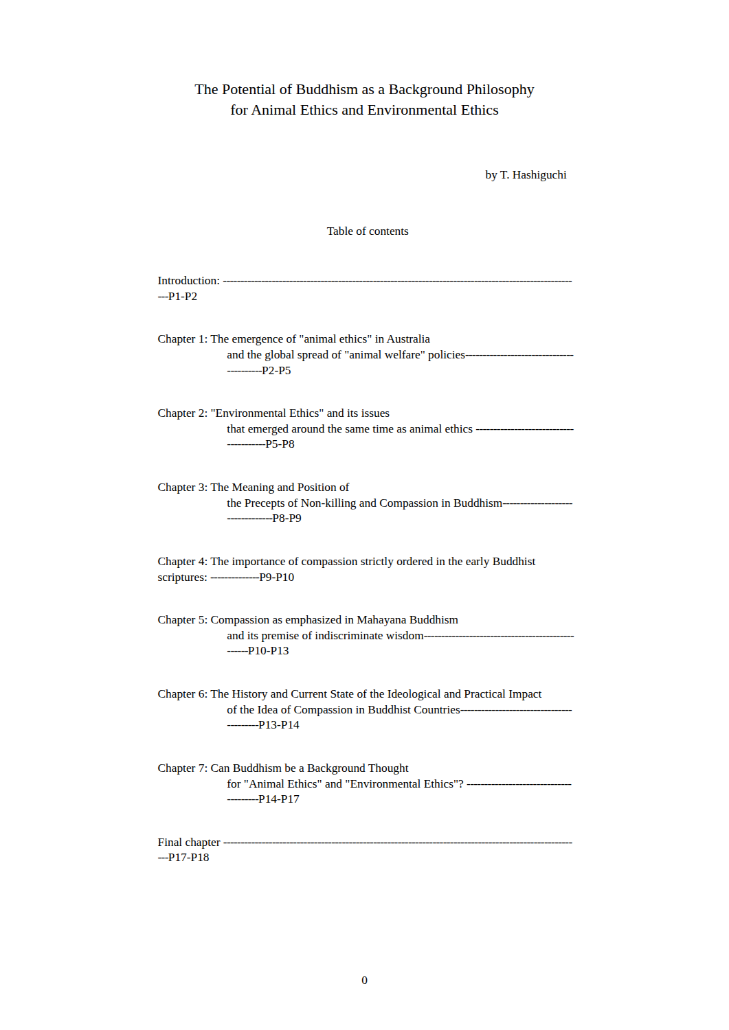The Potential of Buddhism as a Background Philosophy
for Animal Ethics and Environmental Ethics
by T. Hashiguchi
Table of contents
Introduction: -------------------------------------------------------------------------------------------------------P1-P2
Chapter 1: The emergence of "animal ethics" in Australia and the global spread of "animal welfare" policies-----------------------------------------P2-P5
Chapter 2: "Environmental Ethics" and its issues that emerged around the same time as animal ethics ---------------------------------------P5-P8
Chapter 3: The Meaning and Position of the Precepts of Non-killing and Compassion in Buddhism---------------------------------P8-P9
Chapter 4: The importance of compassion strictly ordered in the early Buddhist scriptures: --------------P9-P10
Chapter 5: Compassion as emphasized in Mahayana Buddhism and its premise of indiscriminate wisdom-------------------------------------------------P10-P13
Chapter 6: The History and Current State of the Ideological and Practical Impact of the Idea of Compassion in Buddhist Countries-----------------------------------------P13-P14
Chapter 7: Can Buddhism be a Background Thought for "Animal Ethics" and "Environmental Ethics"? ---------------------------------------P14-P17
Final chapter -------------------------------------------------------------------------------------------------------P17-P18
0